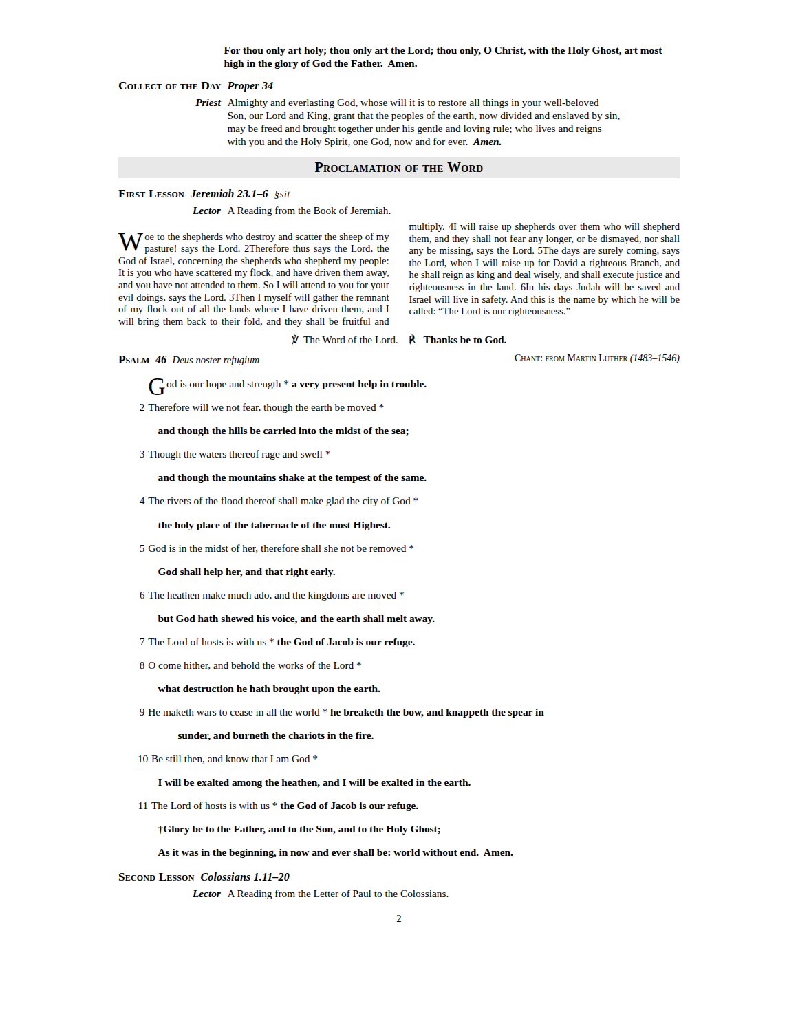For thou only art holy; thou only art the Lord; thou only, O Christ, with the Holy Ghost, art most high in the glory of God the Father. Amen.
Collect of the Day Proper 34
Priest Almighty and everlasting God, whose will it is to restore all things in your well-beloved Son, our Lord and King, grant that the peoples of the earth, now divided and enslaved by sin, may be freed and brought together under his gentle and loving rule; who lives and reigns with you and the Holy Spirit, one God, now and for ever. Amen.
Proclamation of the Word
First Lesson Jeremiah 23.1–6 §sit
Lector A Reading from the Book of Jeremiah.
Woe to the shepherds who destroy and scatter the sheep of my pasture! says the Lord. 2Therefore thus says the Lord, the God of Israel, concerning the shepherds who shepherd my people: It is you who have scattered my flock, and have driven them away, and you have not attended to them. So I will attend to you for your evil doings, says the Lord. 3Then I myself will gather the remnant of my flock out of all the lands where I have driven them, and I will bring them back to their fold, and they shall be fruitful and multiply. 4I will raise up shepherds over them who will shepherd them, and they shall not fear any longer, or be dismayed, nor shall any be missing, says the Lord. 5The days are surely coming, says the Lord, when I will raise up for David a righteous Branch, and he shall reign as king and deal wisely, and shall execute justice and righteousness in the land. 6In his days Judah will be saved and Israel will live in safety. And this is the name by which he will be called: “The Lord is our righteousness.”
℣ The Word of the Lord. ℟ Thanks be to God.
Chant: from Martin Luther (1483–1546) Psalm 46 Deus noster refugium
God is our hope and strength * a very present help in trouble.
2 Therefore will we not fear, though the earth be moved *
and though the hills be carried into the midst of the sea;
3 Though the waters thereof rage and swell *
and though the mountains shake at the tempest of the same.
4 The rivers of the flood thereof shall make glad the city of God *
the holy place of the tabernacle of the most Highest.
5 God is in the midst of her, therefore shall she not be removed *
God shall help her, and that right early.
6 The heathen make much ado, and the kingdoms are moved *
but God hath shewed his voice, and the earth shall melt away.
7 The Lord of hosts is with us * the God of Jacob is our refuge.
8 O come hither, and behold the works of the Lord *
what destruction he hath brought upon the earth.
9 He maketh wars to cease in all the world * he breaketh the bow, and knappeth the spear in
sunder, and burneth the chariots in the fire.
10 Be still then, and know that I am God *
I will be exalted among the heathen, and I will be exalted in the earth.
11 The Lord of hosts is with us * the God of Jacob is our refuge.
†Glory be to the Father, and to the Son, and to the Holy Ghost;
As it was in the beginning, in now and ever shall be: world without end. Amen.
Second Lesson Colossians 1.11–20
Lector A Reading from the Letter of Paul to the Colossians.
2